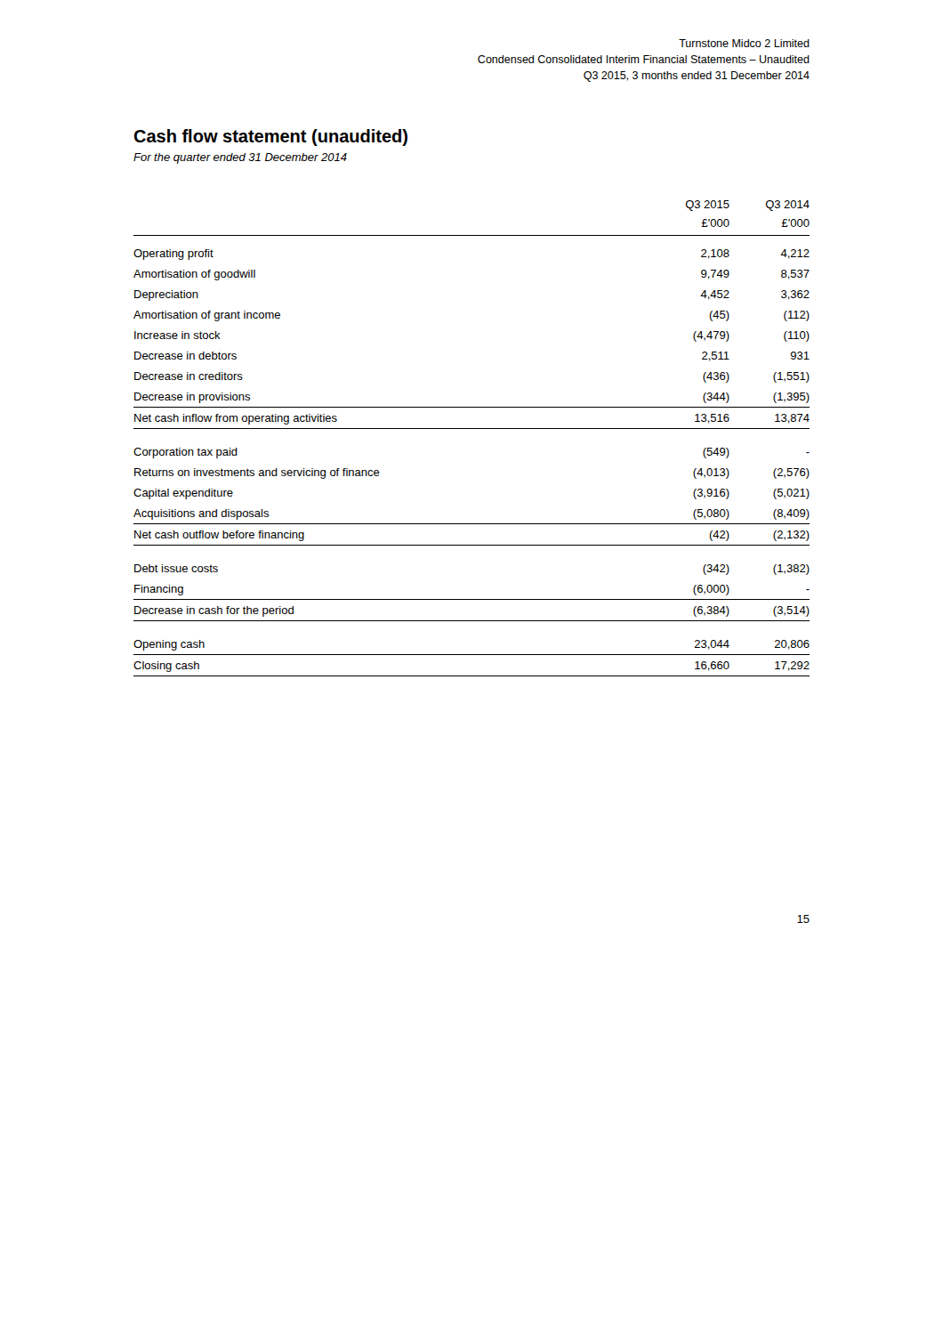Turnstone Midco 2 Limited
Condensed Consolidated Interim Financial Statements – Unaudited
Q3 2015, 3 months ended 31 December 2014
Cash flow statement (unaudited)
For the quarter ended 31 December 2014
| | Q3 2015 | Q3 2014 |
| --- | --- | --- |
| | £'000 | £'000 |
| Operating profit | 2,108 | 4,212 |
| Amortisation of goodwill | 9,749 | 8,537 |
| Depreciation | 4,452 | 3,362 |
| Amortisation of grant income | (45) | (112) |
| Increase in stock | (4,479) | (110) |
| Decrease in debtors | 2,511 | 931 |
| Decrease in creditors | (436) | (1,551) |
| Decrease in provisions | (344) | (1,395) |
| Net cash inflow from operating activities | 13,516 | 13,874 |
| Corporation tax paid | (549) | - |
| Returns on investments and servicing of finance | (4,013) | (2,576) |
| Capital expenditure | (3,916) | (5,021) |
| Acquisitions and disposals | (5,080) | (8,409) |
| Net cash outflow before financing | (42) | (2,132) |
| Debt issue costs | (342) | (1,382) |
| Financing | (6,000) | - |
| Decrease in cash for the period | (6,384) | (3,514) |
| Opening cash | 23,044 | 20,806 |
| Closing cash | 16,660 | 17,292 |
15